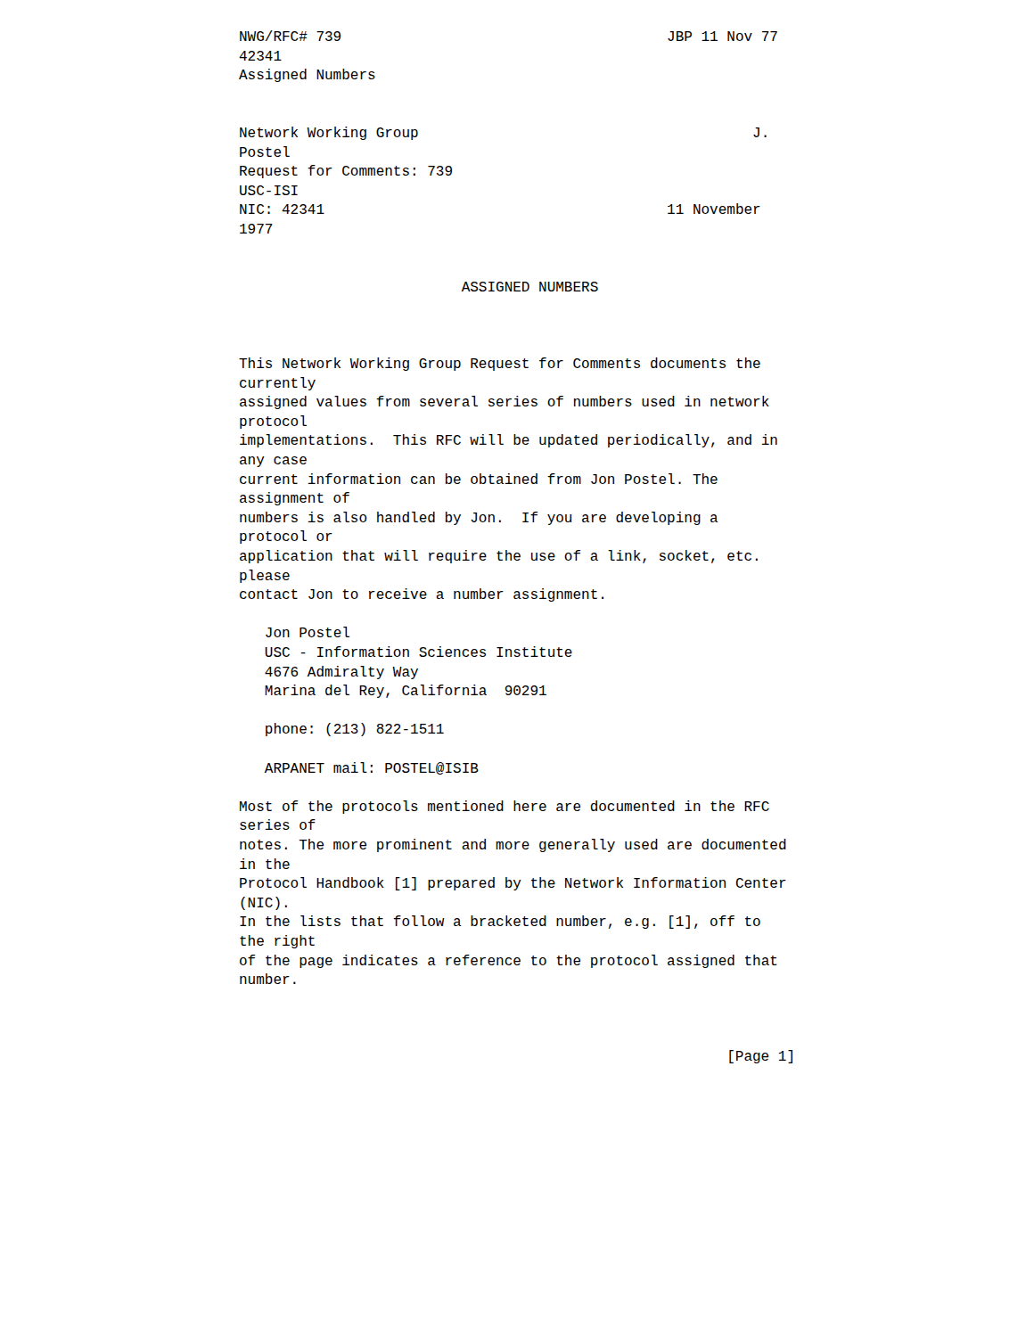NWG/RFC# 739                                      JBP 11 Nov 77 42341
Assigned Numbers


Network Working Group                                       J. Postel
Request for Comments: 739                                     USC-ISI
NIC: 42341                                        11 November 1977


                          ASSIGNED NUMBERS



This Network Working Group Request for Comments documents the currently
assigned values from several series of numbers used in network protocol
implementations.  This RFC will be updated periodically, and in any case
current information can be obtained from Jon Postel. The assignment of
numbers is also handled by Jon.  If you are developing a protocol or
application that will require the use of a link, socket, etc. please
contact Jon to receive a number assignment.

   Jon Postel
   USC - Information Sciences Institute
   4676 Admiralty Way
   Marina del Rey, California  90291

   phone: (213) 822-1511

   ARPANET mail: POSTEL@ISIB

Most of the protocols mentioned here are documented in the RFC series of
notes. The more prominent and more generally used are documented in the
Protocol Handbook [1] prepared by the Network Information Center (NIC).
In the lists that follow a bracketed number, e.g. [1], off to the right
of the page indicates a reference to the protocol assigned that number.
[Page 1]